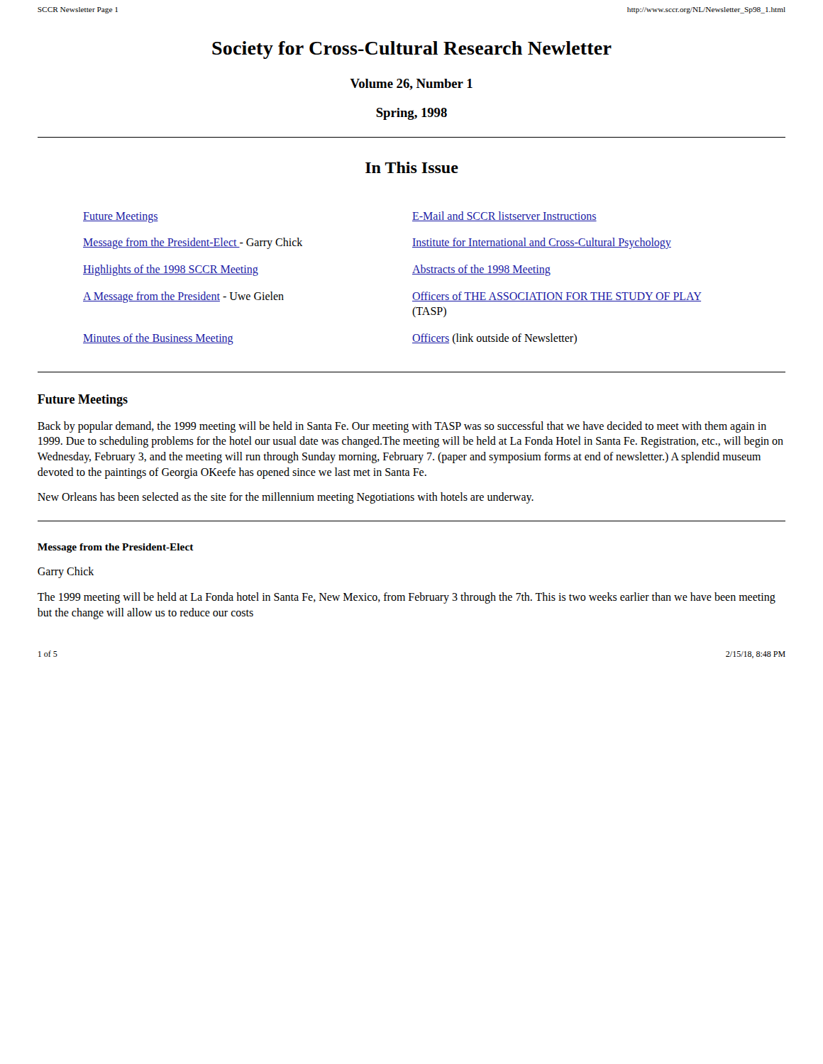SCCR Newsletter Page 1
http://www.sccr.org/NL/Newsletter_Sp98_1.html
Society for Cross-Cultural Research Newletter
Volume 26, Number 1
Spring, 1998
In This Issue
| Future Meetings | E-Mail and SCCR listserver Instructions |
| Message from the President-Elect - Garry Chick | Institute for International and Cross-Cultural Psychology |
| Highlights of the 1998 SCCR Meeting | Abstracts of the 1998 Meeting |
| A Message from the President - Uwe Gielen | Officers of THE ASSOCIATION FOR THE STUDY OF PLAY (TASP) |
| Minutes of the Business Meeting | Officers (link outside of Newsletter) |
Future Meetings
Back by popular demand, the 1999 meeting will be held in Santa Fe. Our meeting with TASP was so successful that we have decided to meet with them again in 1999. Due to scheduling problems for the hotel our usual date was changed.The meeting will be held at La Fonda Hotel in Santa Fe. Registration, etc., will begin on Wednesday, February 3, and the meeting will run through Sunday morning, February 7. (paper and symposium forms at end of newsletter.) A splendid museum devoted to the paintings of Georgia OKeefe has opened since we last met in Santa Fe.
New Orleans has been selected as the site for the millennium meeting Negotiations with hotels are underway.
Message from the President-Elect
Garry Chick
The 1999 meeting will be held at La Fonda hotel in Santa Fe, New Mexico, from February 3 through the 7th. This is two weeks earlier than we have been meeting but the change will allow us to reduce our costs
1 of 5
2/15/18, 8:48 PM